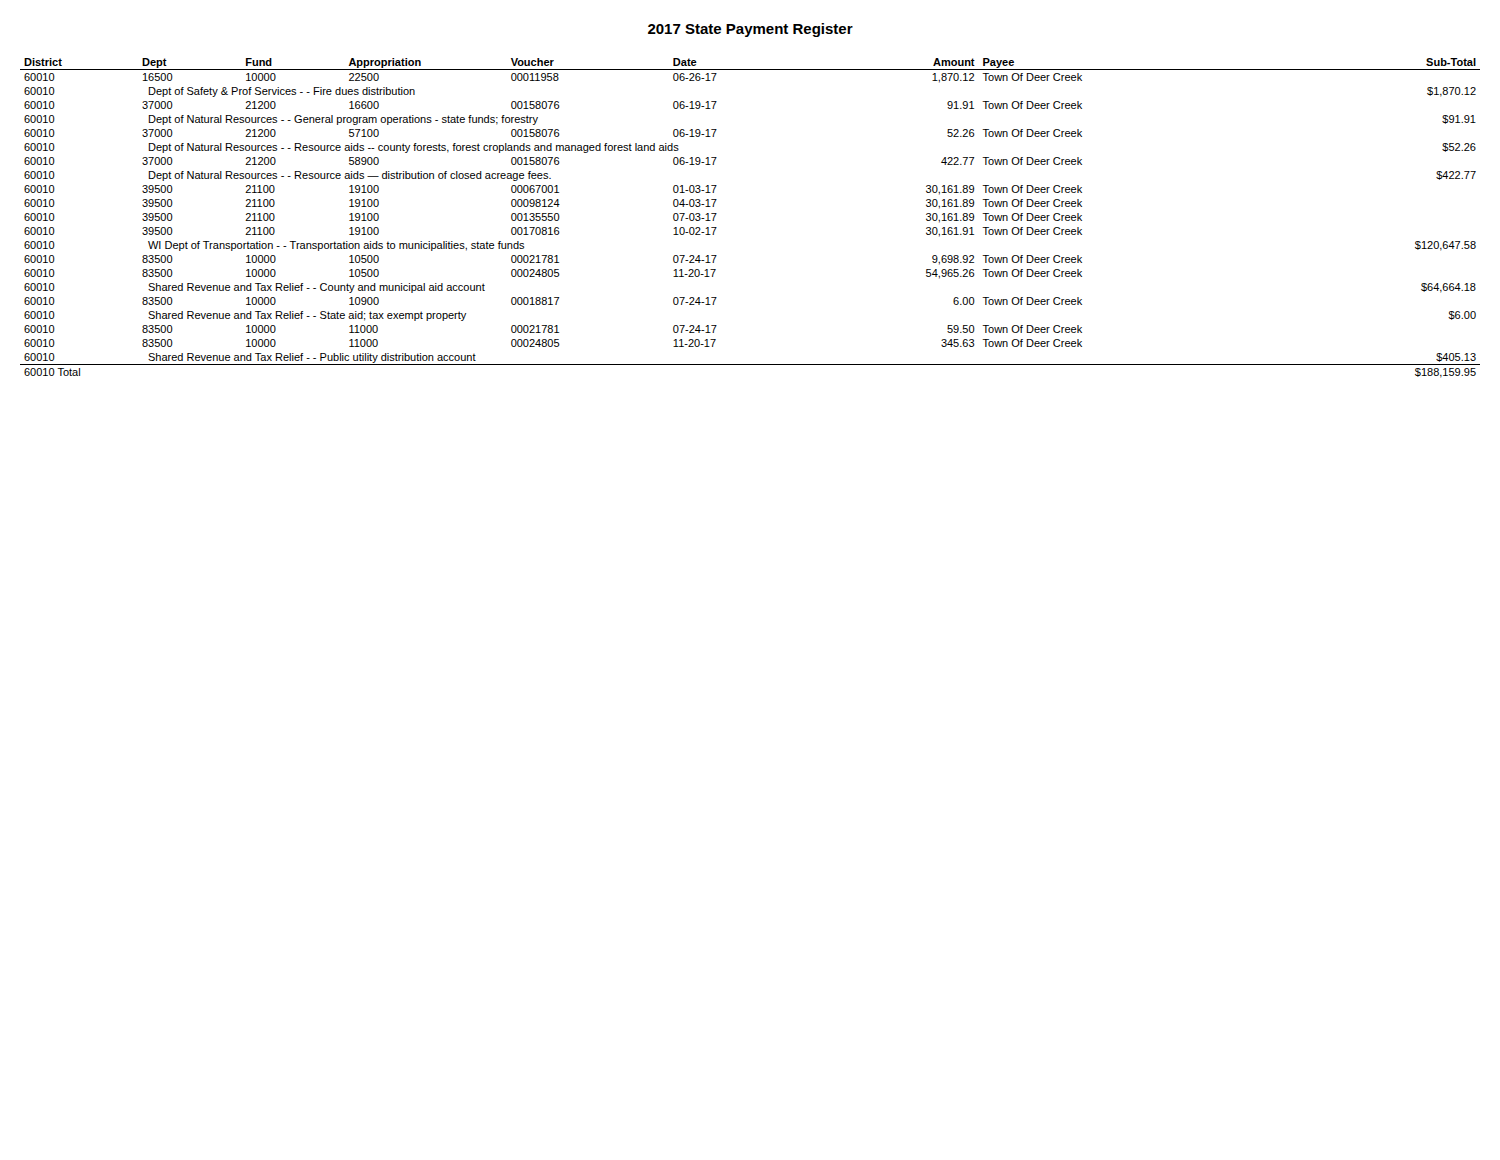2017 State Payment Register
| District | Dept | Fund | Appropriation | Voucher | Date | Amount | Payee | Sub-Total |
| --- | --- | --- | --- | --- | --- | --- | --- | --- |
| 60010 | 16500 | 10000 | 22500 | 00011958 | 06-26-17 | 1,870.12 | Town Of Deer Creek | |
| 60010 | Dept of Safety & Prof Services - - Fire dues distribution | | | $1,870.12 |
| 60010 | 37000 | 21200 | 16600 | 00158076 | 06-19-17 | 91.91 | Town Of Deer Creek | |
| 60010 | Dept of Natural Resources - - General program operations - state funds; forestry | | | $91.91 |
| 60010 | 37000 | 21200 | 57100 | 00158076 | 06-19-17 | 52.26 | Town Of Deer Creek | |
| 60010 | Dept of Natural Resources - - Resource aids -- county forests, forest croplands and managed forest land aids | | | $52.26 |
| 60010 | 37000 | 21200 | 58900 | 00158076 | 06-19-17 | 422.77 | Town Of Deer Creek | |
| 60010 | Dept of Natural Resources - - Resource aids — distribution of closed acreage fees. | | | $422.77 |
| 60010 | 39500 | 21100 | 19100 | 00067001 | 01-03-17 | 30,161.89 | Town Of Deer Creek | |
| 60010 | 39500 | 21100 | 19100 | 00098124 | 04-03-17 | 30,161.89 | Town Of Deer Creek | |
| 60010 | 39500 | 21100 | 19100 | 00135550 | 07-03-17 | 30,161.89 | Town Of Deer Creek | |
| 60010 | 39500 | 21100 | 19100 | 00170816 | 10-02-17 | 30,161.91 | Town Of Deer Creek | |
| 60010 | WI Dept of Transportation - - Transportation aids to municipalities, state funds | | | $120,647.58 |
| 60010 | 83500 | 10000 | 10500 | 00021781 | 07-24-17 | 9,698.92 | Town Of Deer Creek | |
| 60010 | 83500 | 10000 | 10500 | 00024805 | 11-20-17 | 54,965.26 | Town Of Deer Creek | |
| 60010 | Shared Revenue and Tax Relief - - County and municipal aid account | | | $64,664.18 |
| 60010 | 83500 | 10000 | 10900 | 00018817 | 07-24-17 | 6.00 | Town Of Deer Creek | |
| 60010 | Shared Revenue and Tax Relief - - State aid; tax exempt property | | | $6.00 |
| 60010 | 83500 | 10000 | 11000 | 00021781 | 07-24-17 | 59.50 | Town Of Deer Creek | |
| 60010 | 83500 | 10000 | 11000 | 00024805 | 11-20-17 | 345.63 | Town Of Deer Creek | |
| 60010 | Shared Revenue and Tax Relief - - Public utility distribution account | | | $405.13 |
| 60010 Total | | | | $188,159.95 |